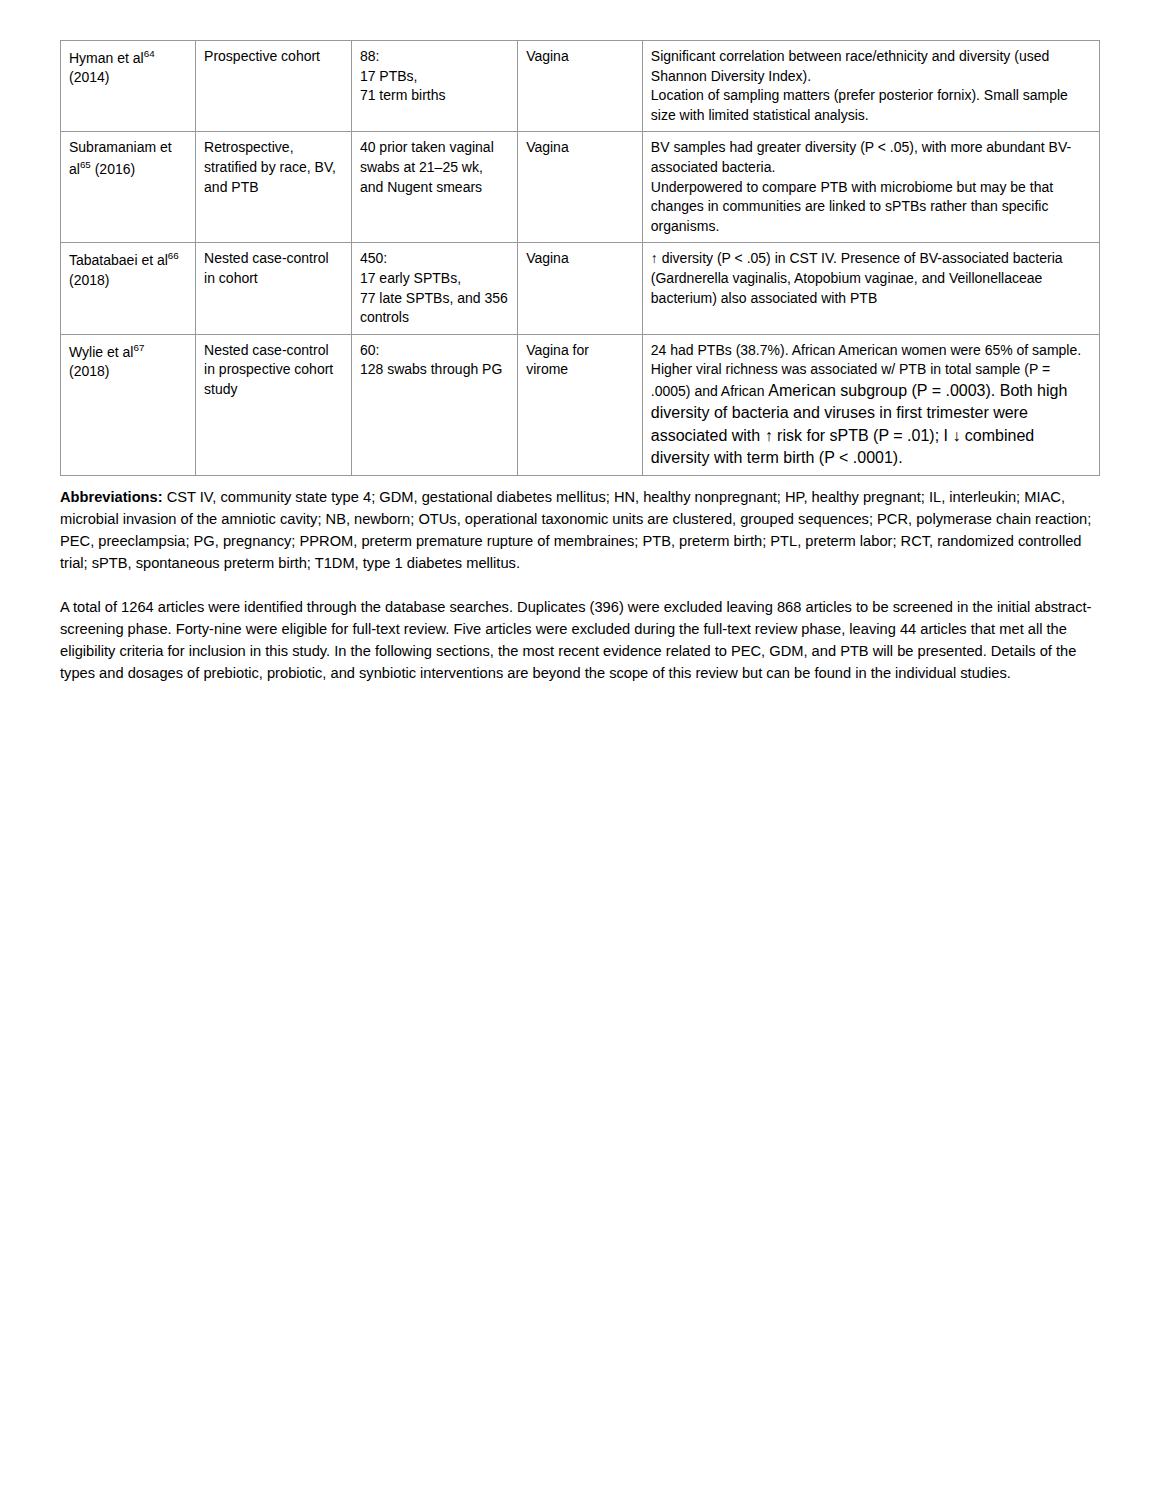| Hyman et al 64 (2014) | Prospective cohort | 88: 17 PTBs, 71 term births | Vagina | Significant correlation between race/ethnicity and diversity (used Shannon Diversity Index). Location of sampling matters (prefer posterior fornix). Small sample size with limited statistical analysis. |
| Subramaniam et al 65 (2016) | Retrospective, stratified by race, BV, and PTB | 40 prior taken vaginal swabs at 21–25 wk, and Nugent smears | Vagina | BV samples had greater diversity (P < .05), with more abundant BV-associated bacteria. Underpowered to compare PTB with microbiome but may be that changes in communities are linked to sPTBs rather than specific organisms. |
| Tabatabaei et al 66 (2018) | Nested case-control in cohort | 450: 17 early SPTBs, 77 late SPTBs, and 356 controls | Vagina | ↑ diversity (P < .05) in CST IV. Presence of BV-associated bacteria (Gardnerella vaginalis, Atopobium vaginae, and Veillonellaceae bacterium) also associated with PTB |
| Wylie et al 67 (2018) | Nested case-control in prospective cohort study | 60: 128 swabs through PG | Vagina for virome | 24 had PTBs (38.7%). African American women were 65% of sample. Higher viral richness was associated w/ PTB in total sample (P = .0005) and African American subgroup (P = .0003). Both high diversity of bacteria and viruses in first trimester were associated with ↑ risk for sPTB (P = .01); I ↓ combined diversity with term birth (P < .0001). |
Abbreviations: CST IV, community state type 4; GDM, gestational diabetes mellitus; HN, healthy nonpregnant; HP, healthy pregnant; IL, interleukin; MIAC, microbial invasion of the amniotic cavity; NB, newborn; OTUs, operational taxonomic units are clustered, grouped sequences; PCR, polymerase chain reaction; PEC, preeclampsia; PG, pregnancy; PPROM, preterm premature rupture of membraines; PTB, preterm birth; PTL, preterm labor; RCT, randomized controlled trial; sPTB, spontaneous preterm birth; T1DM, type 1 diabetes mellitus.
A total of 1264 articles were identified through the database searches. Duplicates (396) were excluded leaving 868 articles to be screened in the initial abstract-screening phase. Forty-nine were eligible for full-text review. Five articles were excluded during the full-text review phase, leaving 44 articles that met all the eligibility criteria for inclusion in this study. In the following sections, the most recent evidence related to PEC, GDM, and PTB will be presented. Details of the types and dosages of prebiotic, probiotic, and synbiotic interventions are beyond the scope of this review but can be found in the individual studies.